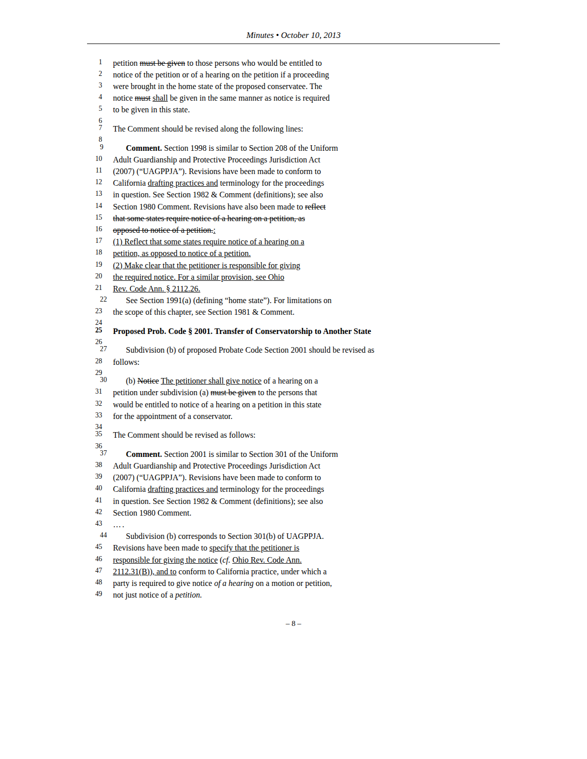Minutes • October 10, 2013
petition must be given to those persons who would be entitled to
notice of the petition or of a hearing on the petition if a proceeding
were brought in the home state of the proposed conservatee. The
notice must shall be given in the same manner as notice is required
to be given in this state.
The Comment should be revised along the following lines:
Comment. Section 1998 is similar to Section 208 of the Uniform
Adult Guardianship and Protective Proceedings Jurisdiction Act
(2007) (“UAGPPJA”). Revisions have been made to conform to
California drafting practices and terminology for the proceedings
in question. See Section 1982 & Comment (definitions); see also
Section 1980 Comment. Revisions have also been made to reflect
that some states require notice of a hearing on a petition, as
opposed to notice of a petition.:
(1) Reflect that some states require notice of a hearing on a
petition, as opposed to notice of a petition.
(2) Make clear that the petitioner is responsible for giving
the required notice. For a similar provision, see Ohio
Rev. Code Ann. § 2112.26.
See Section 1991(a) (defining “home state”). For limitations on
the scope of this chapter, see Section 1981 & Comment.
Proposed Prob. Code § 2001. Transfer of Conservatorship to Another State
Subdivision (b) of proposed Probate Code Section 2001 should be revised as
follows:
(b) Notice The petitioner shall give notice of a hearing on a
petition under subdivision (a) must be given to the persons that
would be entitled to notice of a hearing on a petition in this state
for the appointment of a conservator.
The Comment should be revised as follows:
Comment. Section 2001 is similar to Section 301 of the Uniform
Adult Guardianship and Protective Proceedings Jurisdiction Act
(2007) (“UAGPPJA”). Revisions have been made to conform to
California drafting practices and terminology for the proceedings
in question. See Section 1982 & Comment (definitions); see also
Section 1980 Comment.
….
Subdivision (b) corresponds to Section 301(b) of UAGPPJA.
Revisions have been made to specify that the petitioner is
responsible for giving the notice (cf. Ohio Rev. Code Ann.
2112.31(B)), and to conform to California practice, under which a
party is required to give notice of a hearing on a motion or petition,
not just notice of a petition.
– 8 –